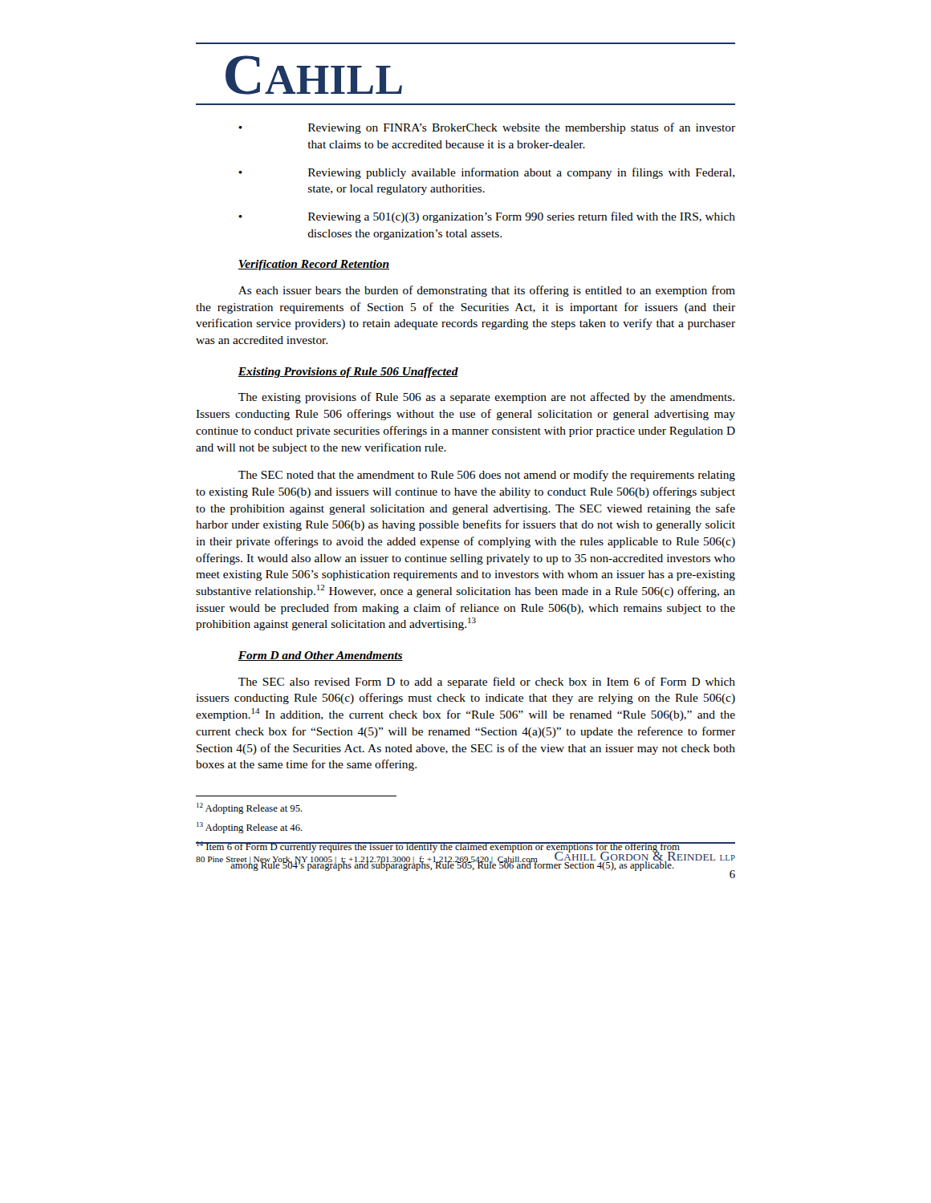CAHILL
•Reviewing on FINRA’s BrokerCheck website the membership status of an investor that claims to be accredited because it is a broker-dealer.
•Reviewing publicly available information about a company in filings with Federal, state, or local regulatory authorities.
•Reviewing a 501(c)(3) organization’s Form 990 series return filed with the IRS, which discloses the organization’s total assets.
Verification Record Retention
As each issuer bears the burden of demonstrating that its offering is entitled to an exemption from the registration requirements of Section 5 of the Securities Act, it is important for issuers (and their verification service providers) to retain adequate records regarding the steps taken to verify that a purchaser was an accredited investor.
Existing Provisions of Rule 506 Unaffected
The existing provisions of Rule 506 as a separate exemption are not affected by the amendments. Issuers conducting Rule 506 offerings without the use of general solicitation or general advertising may continue to conduct private securities offerings in a manner consistent with prior practice under Regulation D and will not be subject to the new verification rule.
The SEC noted that the amendment to Rule 506 does not amend or modify the requirements relating to existing Rule 506(b) and issuers will continue to have the ability to conduct Rule 506(b) offerings subject to the prohibition against general solicitation and general advertising. The SEC viewed retaining the safe harbor under existing Rule 506(b) as having possible benefits for issuers that do not wish to generally solicit in their private offerings to avoid the added expense of complying with the rules applicable to Rule 506(c) offerings. It would also allow an issuer to continue selling privately to up to 35 non-accredited investors who meet existing Rule 506’s sophistication requirements and to investors with whom an issuer has a pre-existing substantive relationship.12 However, once a general solicitation has been made in a Rule 506(c) offering, an issuer would be precluded from making a claim of reliance on Rule 506(b), which remains subject to the prohibition against general solicitation and advertising.13
Form D and Other Amendments
The SEC also revised Form D to add a separate field or check box in Item 6 of Form D which issuers conducting Rule 506(c) offerings must check to indicate that they are relying on the Rule 506(c) exemption.14 In addition, the current check box for “Rule 506” will be renamed “Rule 506(b),” and the current check box for “Section 4(5)” will be renamed “Section 4(a)(5)” to update the reference to former Section 4(5) of the Securities Act. As noted above, the SEC is of the view that an issuer may not check both boxes at the same time for the same offering.
12 Adopting Release at 95.
13 Adopting Release at 46.
14 Item 6 of Form D currently requires the issuer to identify the claimed exemption or exemptions for the offering from
among Rule 504’s paragraphs and subparagraphs, Rule 505, Rule 506 and former Section 4(5), as applicable.
80 Pine Street | New York, NY 10005 | t: +1.212.701.3000 | f: +1.212.269.5420 | Cahill.com
CAHILL GORDON & REINDEL LLP
6